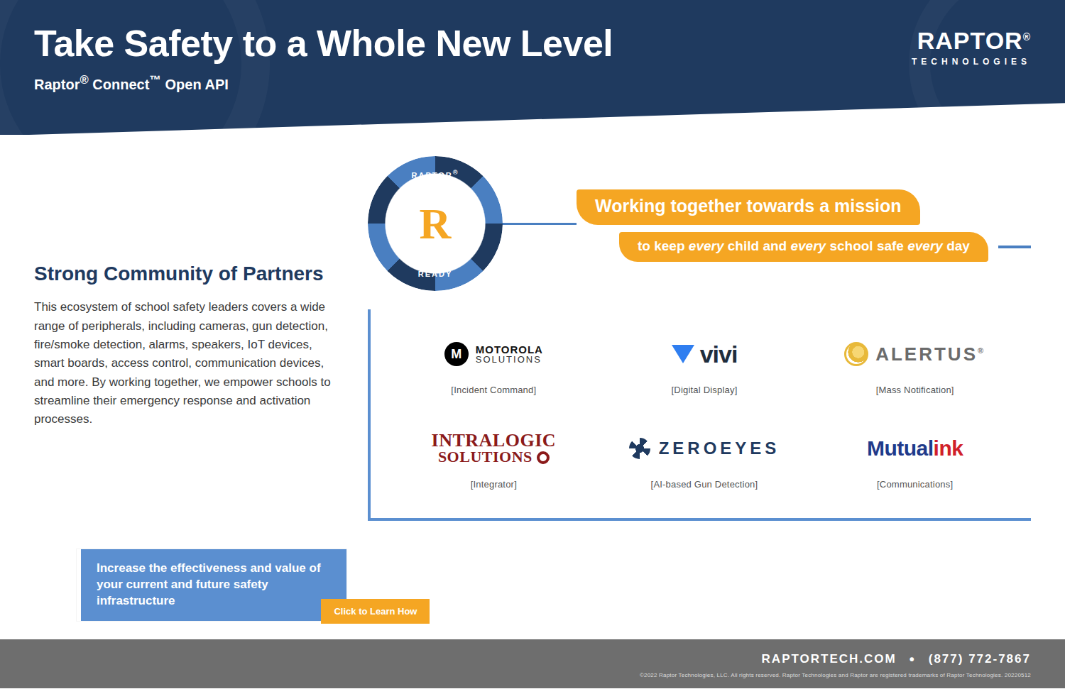Take Safety to a Whole New Level
Raptor® Connect™ Open API
RAPTOR®
TECHNOLOGIES
Strong Community of Partners
This ecosystem of school safety leaders covers a wide range of peripherals, including cameras, gun detection, fire/smoke detection, alarms, speakers, IoT devices, smart boards, access control, communication devices, and more. By working together, we empower schools to streamline their emergency response and activation processes.
RAPTOR®
R
READY
Working together towards a mission
to keep every child and every school safe every day
M
MOTOROLA
SOLUTIONS
[Incident Command]
vivi
[Digital Display]
ALERTUS®
[Mass Notification]
INTRALOGIC
SOLUTIONS
[Integrator]
ZEROEYES
[AI-based Gun Detection]
Mutual ink
[Communications]
Increase the effectiveness and value of your current and future safety infrastructure
Click to Learn How
RAPTORTECH.COM • (877) 772-7867
©2022 Raptor Technologies, LLC. All rights reserved. Raptor Technologies and Raptor are registered trademarks of Raptor Technologies. 20220512